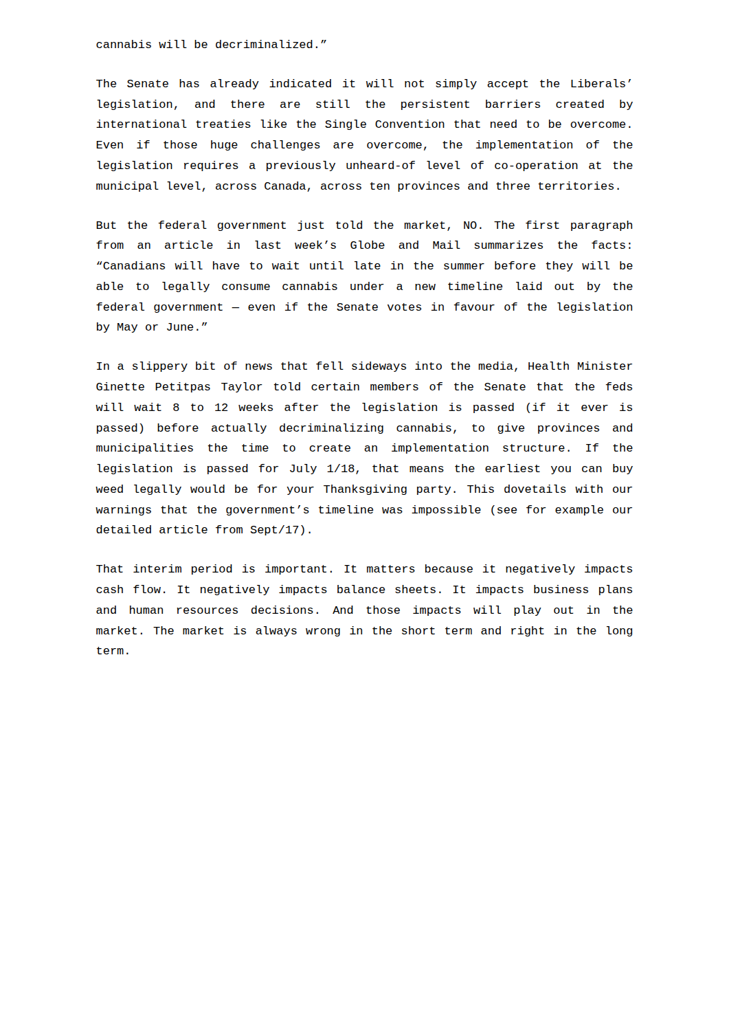cannabis will be decriminalized.”
The Senate has already indicated it will not simply accept the Liberals’ legislation, and there are still the persistent barriers created by international treaties like the Single Convention that need to be overcome. Even if those huge challenges are overcome, the implementation of the legislation requires a previously unheard-of level of co-operation at the municipal level, across Canada, across ten provinces and three territories.
But the federal government just told the market, NO. The first paragraph from an article in last week’s Globe and Mail summarizes the facts: “Canadians will have to wait until late in the summer before they will be able to legally consume cannabis under a new timeline laid out by the federal government — even if the Senate votes in favour of the legislation by May or June.”
In a slippery bit of news that fell sideways into the media, Health Minister Ginette Petitpas Taylor told certain members of the Senate that the feds will wait 8 to 12 weeks after the legislation is passed (if it ever is passed) before actually decriminalizing cannabis, to give provinces and municipalities the time to create an implementation structure. If the legislation is passed for July 1/18, that means the earliest you can buy weed legally would be for your Thanksgiving party. This dovetails with our warnings that the government’s timeline was impossible (see for example our detailed article from Sept/17).
That interim period is important. It matters because it negatively impacts cash flow. It negatively impacts balance sheets. It impacts business plans and human resources decisions. And those impacts will play out in the market. The market is always wrong in the short term and right in the long term.